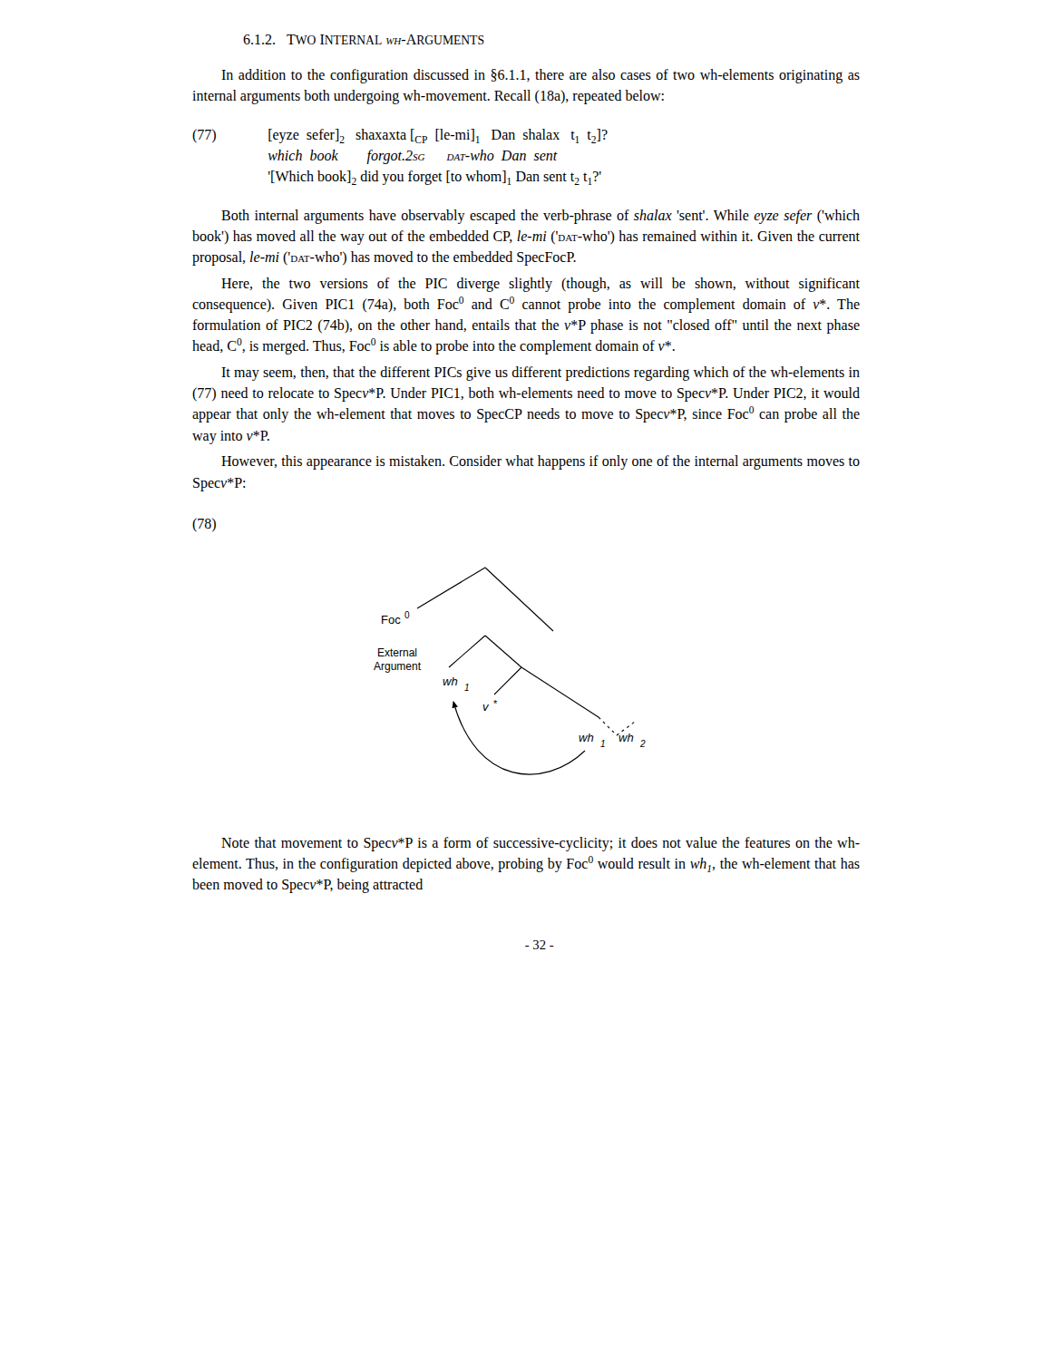6.1.2. TWO INTERNAL wh-ARGUMENTS
In addition to the configuration discussed in §6.1.1, there are also cases of two wh-elements originating as internal arguments both undergoing wh-movement. Recall (18a), repeated below:
(77)
[eyze sefer]2 shaxaxta [CP [le-mi]1 Dan shalax t1 t2]?
which book forgot.2sg dat-who Dan sent
'[Which book]2 did you forget [to whom]1 Dan sent t2 t1?'
Both internal arguments have observably escaped the verb-phrase of shalax 'sent'. While eyze sefer ('which book') has moved all the way out of the embedded CP, le-mi ('dat-who') has remained within it. Given the current proposal, le-mi ('dat-who') has moved to the embedded SpecFocP.
Here, the two versions of the PIC diverge slightly (though, as will be shown, without significant consequence). Given PIC1 (74a), both Foc0 and C0 cannot probe into the complement domain of v*. The formulation of PIC2 (74b), on the other hand, entails that the v*P phase is not "closed off" until the next phase head, C0, is merged. Thus, Foc0 is able to probe into the complement domain of v*.
It may seem, then, that the different PICs give us different predictions regarding which of the wh-elements in (77) need to relocate to Specv*P. Under PIC1, both wh-elements need to move to Specv*P. Under PIC2, it would appear that only the wh-element that moves to SpecCP needs to move to Specv*P, since Foc0 can probe all the way into v*P.
However, this appearance is mistaken. Consider what happens if only one of the internal arguments moves to Specv*P:
(78)
Foc 0 External Argument wh 1 v * wh 1 wh 2
Note that movement to Specv*P is a form of successive-cyclicity; it does not value the features on the wh-element. Thus, in the configuration depicted above, probing by Foc0 would result in wh1, the wh-element that has been moved to Specv*P, being attracted
- 32 -